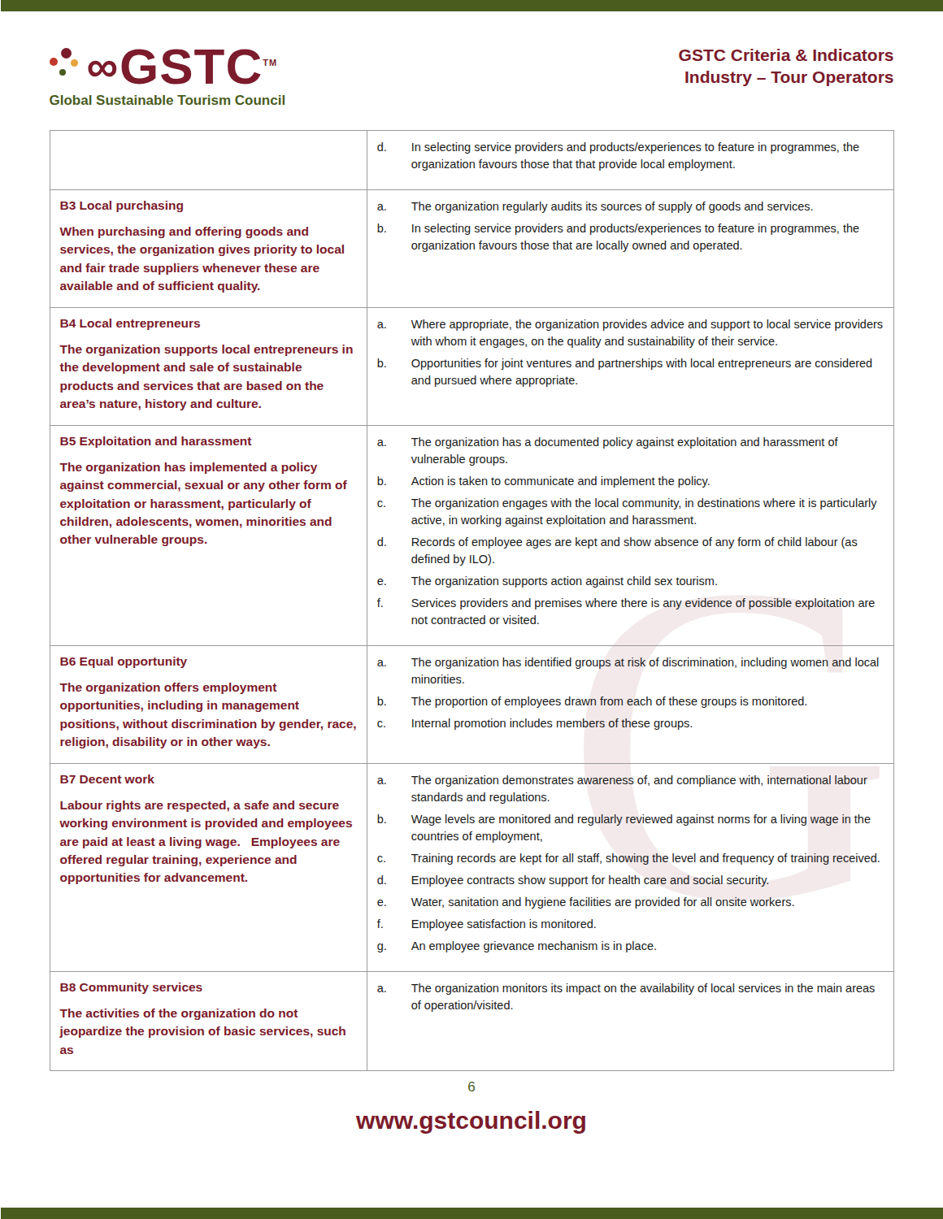G
∞ GSTCTM
Global Sustainable Tourism Council
GSTC Criteria & Indicators
Industry – Tour Operators
| | d. In selecting service providers and products/experiences to feature in programmes, the organization favours those that that provide local employment. |
| B3 Local purchasing When purchasing and offering goods and services, the organization gives priority to local and fair trade suppliers whenever these are available and of sufficient quality. | a. The organization regularly audits its sources of supply of goods and services. b. In selecting service providers and products/experiences to feature in programmes, the organization favours those that are locally owned and operated. |
| B4 Local entrepreneurs The organization supports local entrepreneurs in the development and sale of sustainable products and services that are based on the area’s nature, history and culture. | a. Where appropriate, the organization provides advice and support to local service providers with whom it engages, on the quality and sustainability of their service. b. Opportunities for joint ventures and partnerships with local entrepreneurs are considered and pursued where appropriate. |
| B5 Exploitation and harassment The organization has implemented a policy against commercial, sexual or any other form of exploitation or harassment, particularly of children, adolescents, women, minorities and other vulnerable groups. | a. The organization has a documented policy against exploitation and harassment of vulnerable groups. b. Action is taken to communicate and implement the policy. c. The organization engages with the local community, in destinations where it is particularly active, in working against exploitation and harassment. d. Records of employee ages are kept and show absence of any form of child labour (as defined by ILO). e. The organization supports action against child sex tourism. f. Services providers and premises where there is any evidence of possible exploitation are not contracted or visited. |
| B6 Equal opportunity The organization offers employment opportunities, including in management positions, without discrimination by gender, race, religion, disability or in other ways. | a. The organization has identified groups at risk of discrimination, including women and local minorities. b. The proportion of employees drawn from each of these groups is monitored. c. Internal promotion includes members of these groups. |
| B7 Decent work Labour rights are respected, a safe and secure working environment is provided and employees are paid at least a living wage. Employees are offered regular training, experience and opportunities for advancement. | a. The organization demonstrates awareness of, and compliance with, international labour standards and regulations. b. Wage levels are monitored and regularly reviewed against norms for a living wage in the countries of employment, c. Training records are kept for all staff, showing the level and frequency of training received. d. Employee contracts show support for health care and social security. e. Water, sanitation and hygiene facilities are provided for all onsite workers. f. Employee satisfaction is monitored. g. An employee grievance mechanism is in place. |
| B8 Community services The activities of the organization do not jeopardize the provision of basic services, such as | a. The organization monitors its impact on the availability of local services in the main areas of operation/visited. |
6
www.gstcouncil.org